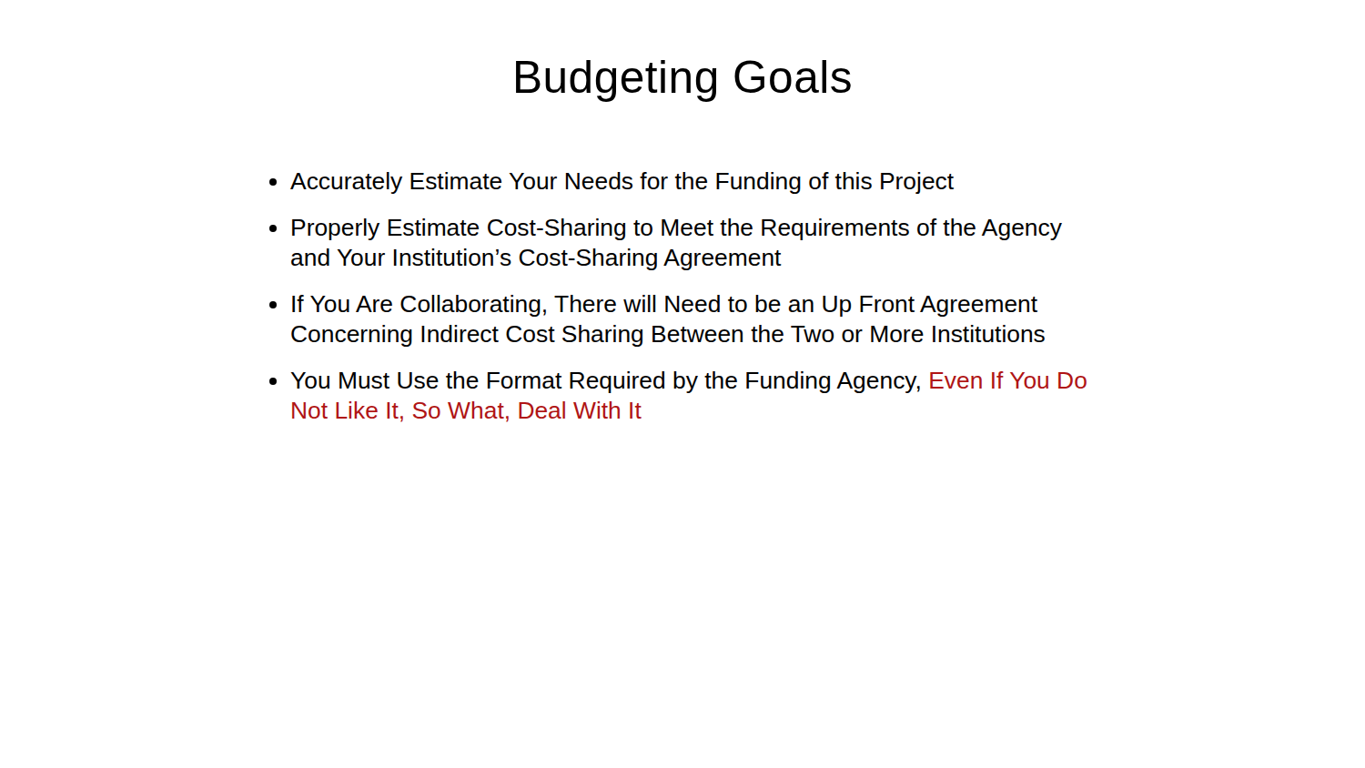Budgeting Goals
Accurately Estimate Your Needs for the Funding of this Project
Properly Estimate Cost-Sharing to Meet the Requirements of the Agency and Your Institution’s Cost-Sharing Agreement
If You Are Collaborating, There will Need to be an Up Front Agreement Concerning Indirect Cost Sharing Between the Two or More Institutions
You Must Use the Format Required by the Funding Agency, Even If You Do Not Like It, So What, Deal With It